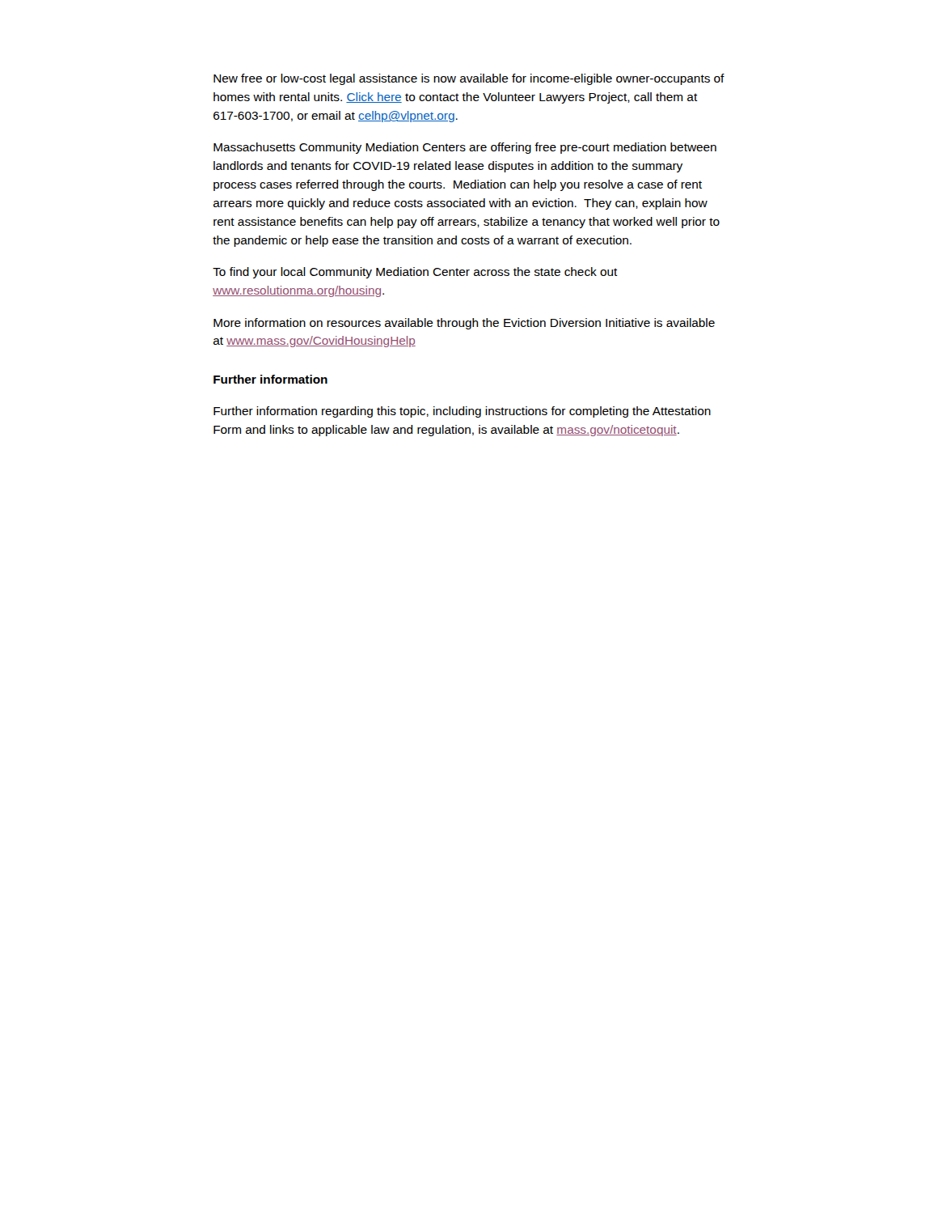New free or low-cost legal assistance is now available for income-eligible owner-occupants of homes with rental units. Click here to contact the Volunteer Lawyers Project, call them at 617-603-1700, or email at celhp@vlpnet.org.
Massachusetts Community Mediation Centers are offering free pre-court mediation between landlords and tenants for COVID-19 related lease disputes in addition to the summary process cases referred through the courts. Mediation can help you resolve a case of rent arrears more quickly and reduce costs associated with an eviction. They can, explain how rent assistance benefits can help pay off arrears, stabilize a tenancy that worked well prior to the pandemic or help ease the transition and costs of a warrant of execution.
To find your local Community Mediation Center across the state check out www.resolutionma.org/housing.
More information on resources available through the Eviction Diversion Initiative is available at www.mass.gov/CovidHousingHelp
Further information
Further information regarding this topic, including instructions for completing the Attestation Form and links to applicable law and regulation, is available at mass.gov/noticetoquit.